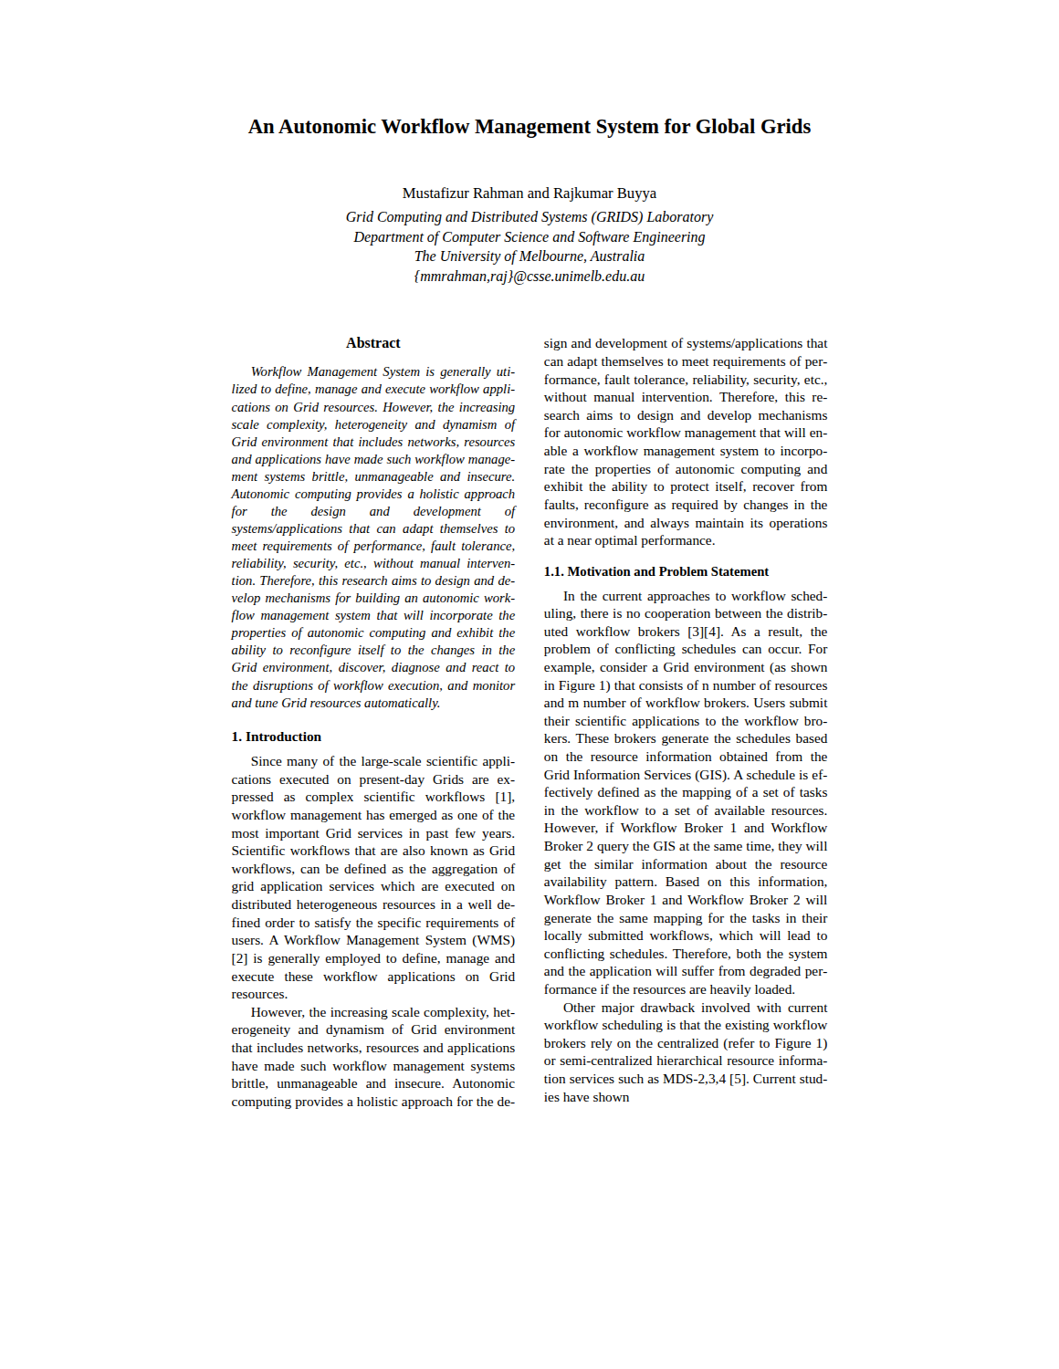An Autonomic Workflow Management System for Global Grids
Mustafizur Rahman and Rajkumar Buyya
Grid Computing and Distributed Systems (GRIDS) Laboratory
Department of Computer Science and Software Engineering
The University of Melbourne, Australia
{mmrahman,raj}@csse.unimelb.edu.au
Abstract
Workflow Management System is generally utilized to define, manage and execute workflow applications on Grid resources. However, the increasing scale complexity, heterogeneity and dynamism of Grid environment that includes networks, resources and applications have made such workflow management systems brittle, unmanageable and insecure. Autonomic computing provides a holistic approach for the design and development of systems/applications that can adapt themselves to meet requirements of performance, fault tolerance, reliability, security, etc., without manual intervention. Therefore, this research aims to design and develop mechanisms for building an autonomic workflow management system that will incorporate the properties of autonomic computing and exhibit the ability to reconfigure itself to the changes in the Grid environment, discover, diagnose and react to the disruptions of workflow execution, and monitor and tune Grid resources automatically.
1. Introduction
Since many of the large-scale scientific applications executed on present-day Grids are expressed as complex scientific workflows [1], workflow management has emerged as one of the most important Grid services in past few years. Scientific workflows that are also known as Grid workflows, can be defined as the aggregation of grid application services which are executed on distributed heterogeneous resources in a well defined order to satisfy the specific requirements of users. A Workflow Management System (WMS) [2] is generally employed to define, manage and execute these workflow applications on Grid resources.
However, the increasing scale complexity, heterogeneity and dynamism of Grid environment that includes networks, resources and applications have made such workflow management systems brittle, unmanageable and insecure. Autonomic computing provides a holistic approach for the design and development of systems/applications that can adapt themselves to meet requirements of performance, fault tolerance, reliability, security, etc., without manual intervention. Therefore, this research aims to design and develop mechanisms for autonomic workflow management that will enable a workflow management system to incorporate the properties of autonomic computing and exhibit the ability to protect itself, recover from faults, reconfigure as required by changes in the environment, and always maintain its operations at a near optimal performance.
1.1. Motivation and Problem Statement
In the current approaches to workflow scheduling, there is no cooperation between the distributed workflow brokers [3][4]. As a result, the problem of conflicting schedules can occur. For example, consider a Grid environment (as shown in Figure 1) that consists of n number of resources and m number of workflow brokers. Users submit their scientific applications to the workflow brokers. These brokers generate the schedules based on the resource information obtained from the Grid Information Services (GIS). A schedule is effectively defined as the mapping of a set of tasks in the workflow to a set of available resources. However, if Workflow Broker 1 and Workflow Broker 2 query the GIS at the same time, they will get the similar information about the resource availability pattern. Based on this information, Workflow Broker 1 and Workflow Broker 2 will generate the same mapping for the tasks in their locally submitted workflows, which will lead to conflicting schedules. Therefore, both the system and the application will suffer from degraded performance if the resources are heavily loaded.
Other major drawback involved with current workflow scheduling is that the existing workflow brokers rely on the centralized (refer to Figure 1) or semi-centralized hierarchical resource information services such as MDS-2,3,4 [5]. Current studies have shown